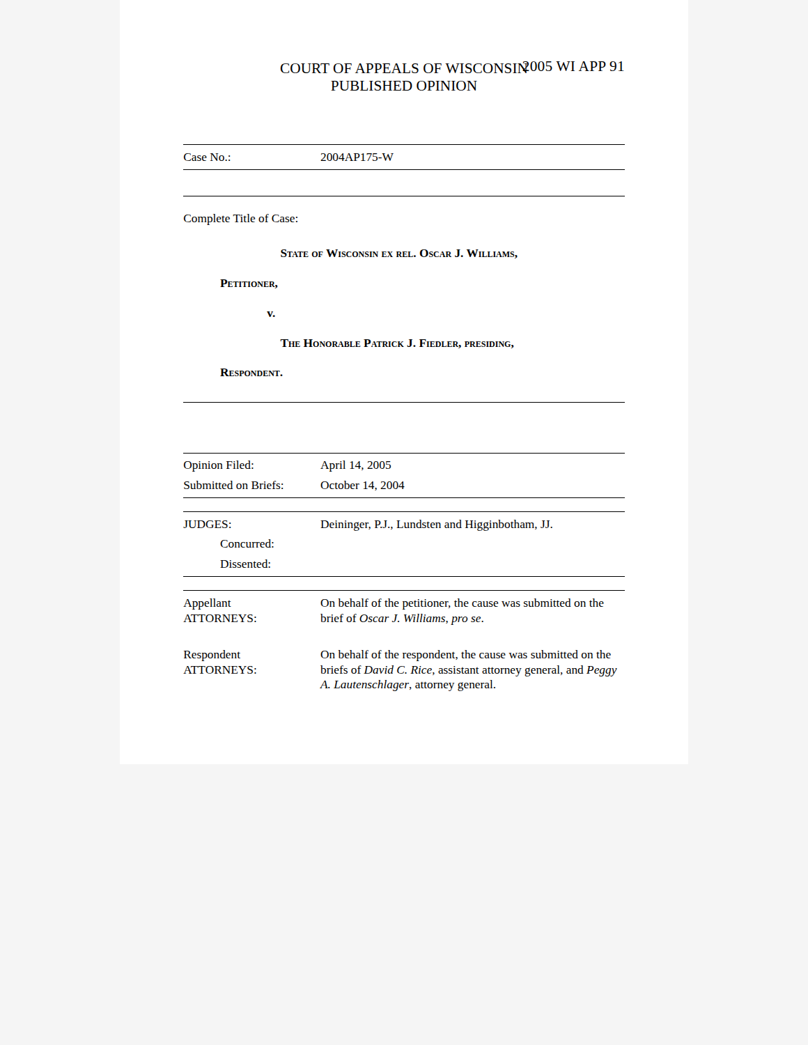2005 WI APP 91
COURT OF APPEALS OF WISCONSIN PUBLISHED OPINION
| Case No.: | 2004AP175-W |
Complete Title of Case:
State of Wisconsin ex rel. Oscar J. Williams,
Petitioner,
v.
The Honorable Patrick J. Fiedler, presiding,
Respondent.
| Opinion Filed: | April 14, 2005 |
| Submitted on Briefs: | October 14, 2004 |
| JUDGES: | Deininger, P.J., Lundsten and Higginbotham, JJ. |
| Concurred: | |
| Dissented: | |
| Appellant ATTORNEYS: | On behalf of the petitioner, the cause was submitted on the brief of Oscar J. Williams , pro se . |
| Respondent ATTORNEYS: | On behalf of the respondent, the cause was submitted on the briefs of David C. Rice , assistant attorney general, and Peggy A. Lautenschlager , attorney general. |